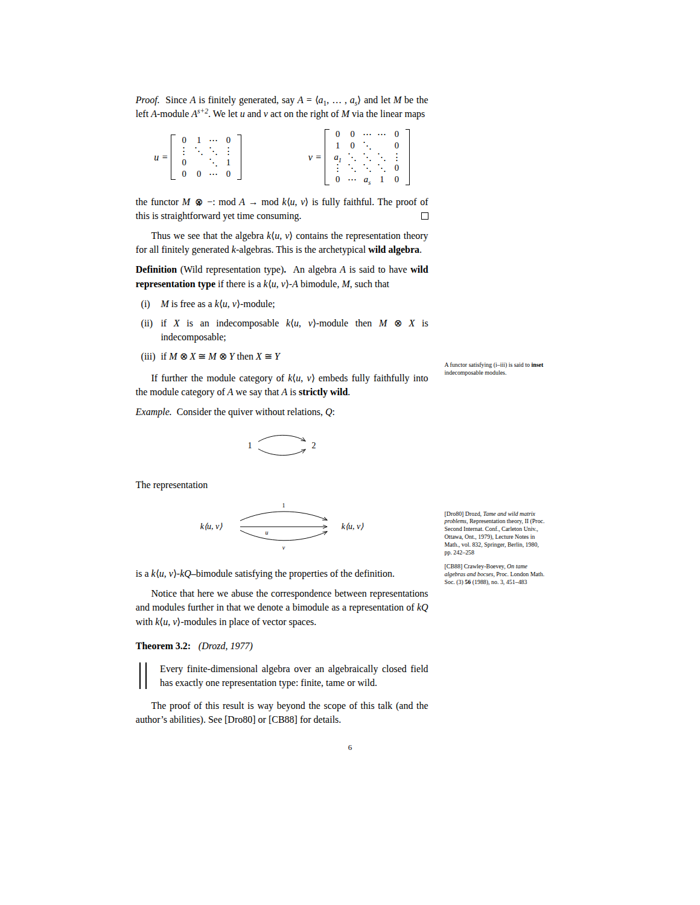Proof. Since A is finitely generated, say A = ⟨a1, … , as⟩ and let M be the left A-module As+2. We let u and v act on the right of M via the linear maps
u=
| 0 | 1 | ⋯ | 0 |
| ⋮ | ⋱ | ⋱ | ⋮ |
| 0 | | ⋱ | 1 |
| 0 | 0 | ⋯ | 0 |
v=
| 0 | 0 | ⋯ | ⋯ | 0 |
| 1 | 0 | ⋱ | | 0 |
| a 1 | ⋱ | ⋱ | ⋱ | ⋮ |
| ⋮ | ⋱ | ⋱ | ⋱ | 0 |
| 0 | ⋯ | a s | 1 | 0 |
the functor M ⊗A −: mod A → mod k⟨u, v⟩ is fully faithful. The proof of this is straightforward yet time consuming.
Thus we see that the algebra k⟨u, v⟩ contains the representation theory for all finitely generated k-algebras. This is the archetypical wild algebra.
Definition (Wild representation type). An algebra A is said to have wild representation type if there is a k⟨u, v⟩-A bimodule, M, such that
M is free as a k⟨u, v⟩-module;
if X is an indecomposable k⟨u, v⟩-module then M ⊗ X is indecomposable;
if M ⊗ X ≅ M ⊗ Y then X ≅ Y
If further the module category of k⟨u, v⟩ embeds fully faithfully into the module category of A we say that A is strictly wild.
Example. Consider the quiver without relations, Q:
1 2
The representation
k⟨u, v⟩ k⟨u, v⟩ 1 u v
is a k⟨u, v⟩-kQ–bimodule satisfying the properties of the definition.
Notice that here we abuse the correspondence between representations and modules further in that we denote a bimodule as a representation of kQ with k⟨u, v⟩-modules in place of vector spaces.
Theorem 3.2:(Drozd, 1977)
Every finite-dimensional algebra over an algebraically closed field has exactly one representation type: finite, tame or wild.
The proof of this result is way beyond the scope of this talk (and the author’s abilities). See [Dro80] or [CB88] for details.
A functor satisfying (i–iii) is said to inset indecomposable modules.
[Dro80] Drozd, Tame and wild matrix problems, Representation theory, II (Proc. Second Internat. Conf., Carleton Univ., Ottawa, Ont., 1979), Lecture Notes in Math., vol. 832, Springer, Berlin, 1980, pp. 242–258
[CB88] Crawley-Boevey, On tame algebras and bocses, Proc. London Math. Soc. (3) 56 (1988), no. 3, 451–483
6